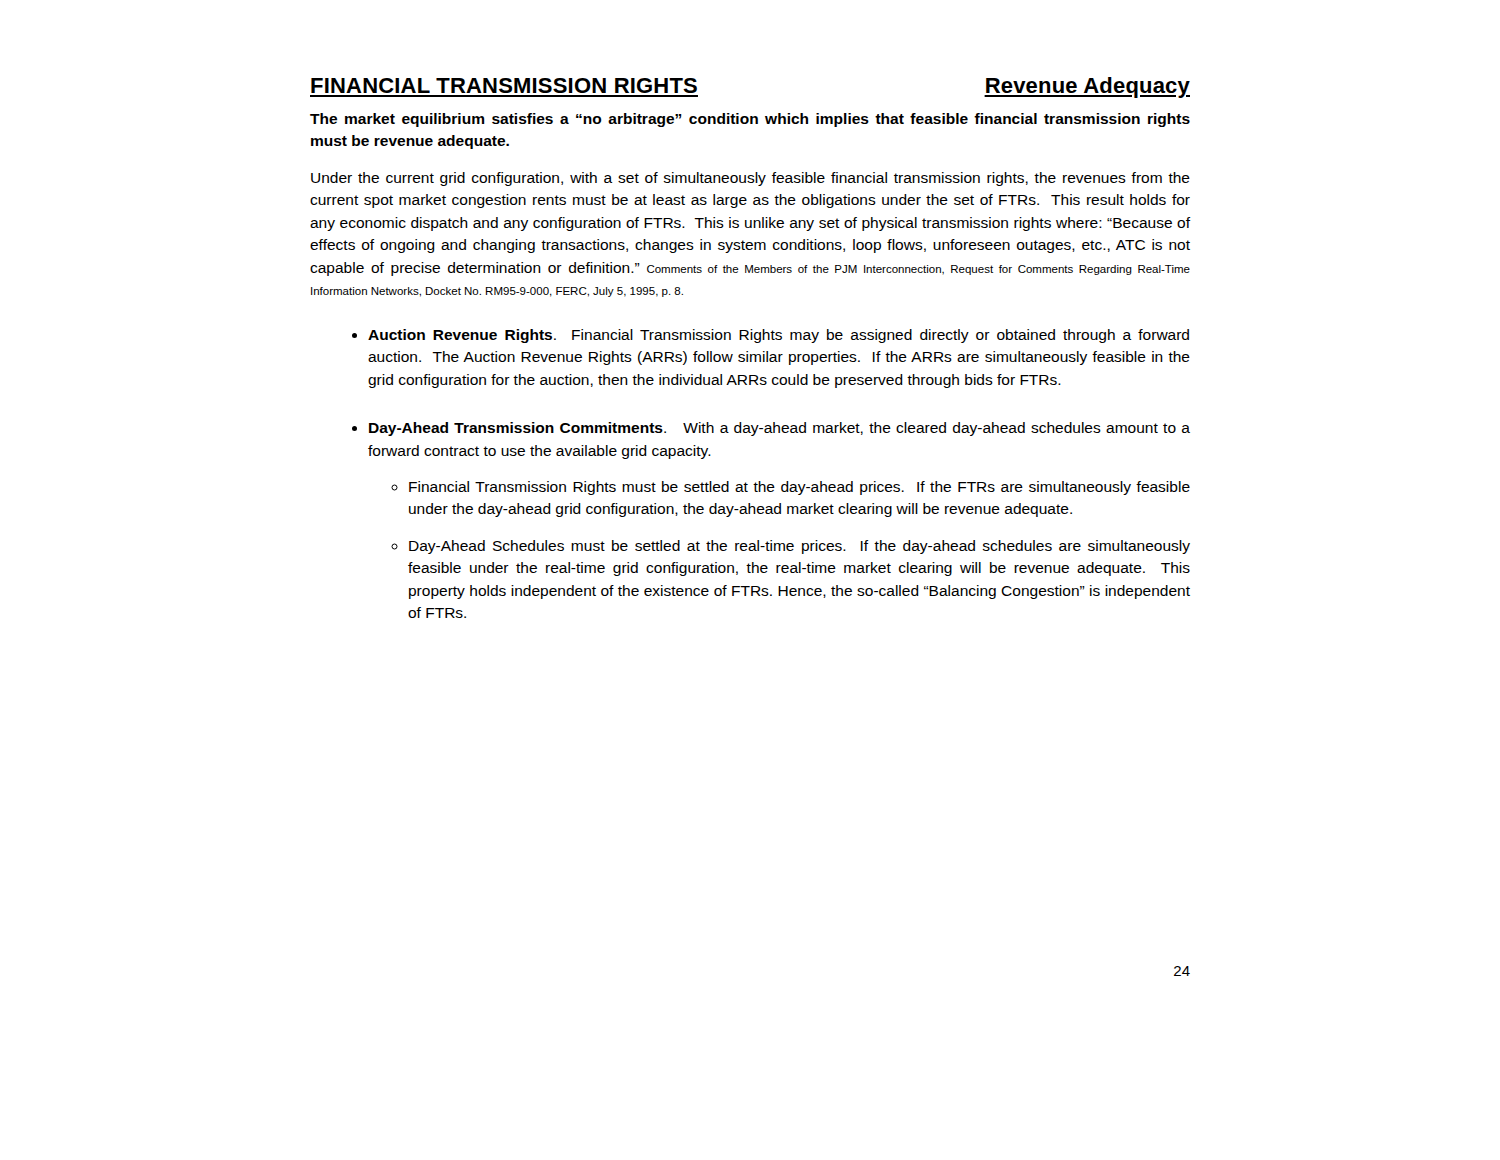FINANCIAL TRANSMISSION RIGHTS Revenue Adequacy
The market equilibrium satisfies a “no arbitrage” condition which implies that feasible financial transmission rights must be revenue adequate.
Under the current grid configuration, with a set of simultaneously feasible financial transmission rights, the revenues from the current spot market congestion rents must be at least as large as the obligations under the set of FTRs. This result holds for any economic dispatch and any configuration of FTRs. This is unlike any set of physical transmission rights where: “Because of effects of ongoing and changing transactions, changes in system conditions, loop flows, unforeseen outages, etc., ATC is not capable of precise determination or definition.” Comments of the Members of the PJM Interconnection, Request for Comments Regarding Real-Time Information Networks, Docket No. RM95-9-000, FERC, July 5, 1995, p. 8.
Auction Revenue Rights. Financial Transmission Rights may be assigned directly or obtained through a forward auction. The Auction Revenue Rights (ARRs) follow similar properties. If the ARRs are simultaneously feasible in the grid configuration for the auction, then the individual ARRs could be preserved through bids for FTRs.
Day-Ahead Transmission Commitments. With a day-ahead market, the cleared day-ahead schedules amount to a forward contract to use the available grid capacity.
Financial Transmission Rights must be settled at the day-ahead prices. If the FTRs are simultaneously feasible under the day-ahead grid configuration, the day-ahead market clearing will be revenue adequate.
Day-Ahead Schedules must be settled at the real-time prices. If the day-ahead schedules are simultaneously feasible under the real-time grid configuration, the real-time market clearing will be revenue adequate. This property holds independent of the existence of FTRs. Hence, the so-called “Balancing Congestion” is independent of FTRs.
24